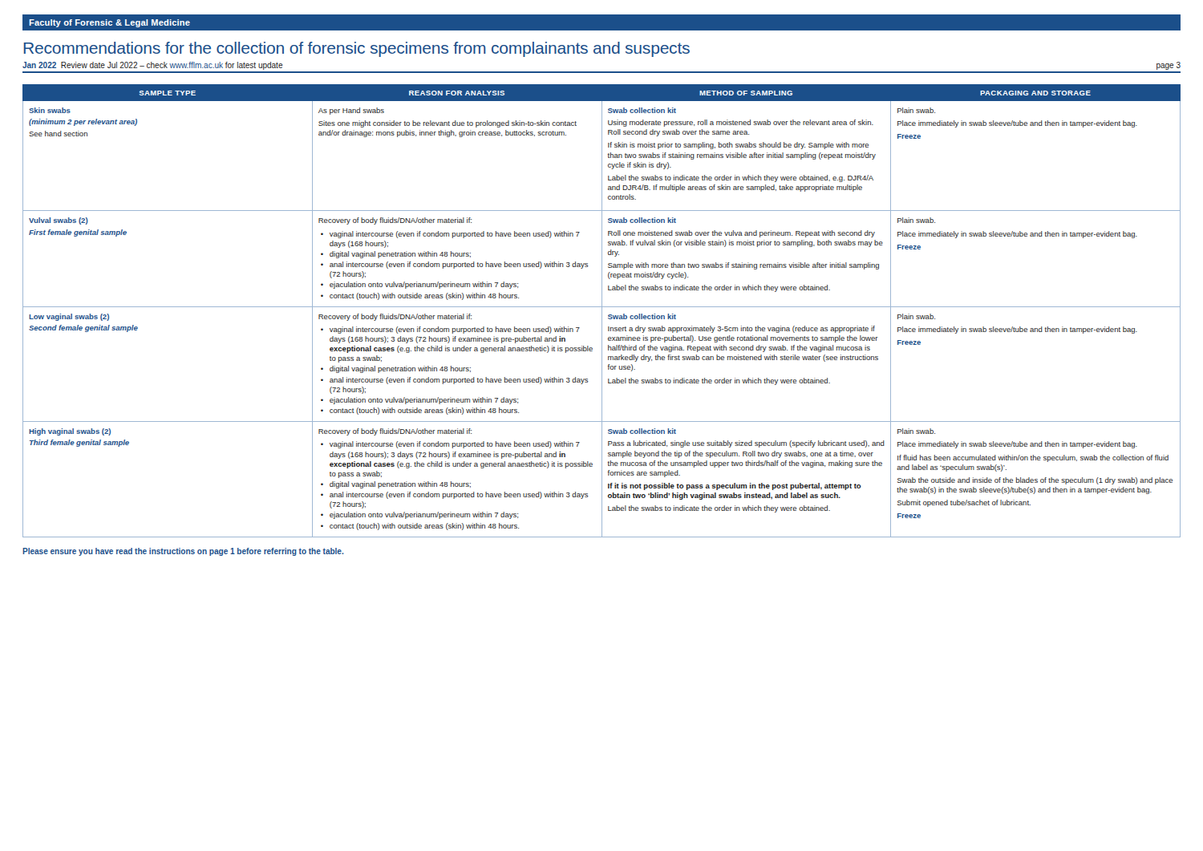Faculty of Forensic & Legal Medicine
Recommendations for the collection of forensic specimens from complainants and suspects
Jan 2022 Review date Jul 2022 – check www.fflm.ac.uk for latest update
page 3
| Sample type | Reason for analysis | Method of sampling | Packaging and storage |
| --- | --- | --- | --- |
| Skin swabs (minimum 2 per relevant area) See hand section | As per Hand swabs Sites one might consider to be relevant due to prolonged skin-to-skin contact and/or drainage: mons pubis, inner thigh, groin crease, buttocks, scrotum. | Swab collection kit Using moderate pressure, roll a moistened swab over the relevant area of skin. Roll second dry swab over the same area. If skin is moist prior to sampling, both swabs should be dry. Sample with more than two swabs if staining remains visible after initial sampling (repeat moist/dry cycle if skin is dry). Label the swabs to indicate the order in which they were obtained, e.g. DJR4/A and DJR4/B. If multiple areas of skin are sampled, take appropriate multiple controls. | Plain swab. Place immediately in swab sleeve/tube and then in tamper-evident bag. Freeze |
| Vulval swabs (2) First female genital sample | Recovery of body fluids/DNA/other material if: vaginal intercourse (even if condom purported to have been used) within 7 days (168 hours); digital vaginal penetration within 48 hours; anal intercourse (even if condom purported to have been used) within 3 days (72 hours); ejaculation onto vulva/perianum/perineum within 7 days; contact (touch) with outside areas (skin) within 48 hours. | Swab collection kit Roll one moistened swab over the vulva and perineum. Repeat with second dry swab. If vulval skin (or visible stain) is moist prior to sampling, both swabs may be dry. Sample with more than two swabs if staining remains visible after initial sampling (repeat moist/dry cycle). Label the swabs to indicate the order in which they were obtained. | Plain swab. Place immediately in swab sleeve/tube and then in tamper-evident bag. Freeze |
| Low vaginal swabs (2) Second female genital sample | Recovery of body fluids/DNA/other material if: vaginal intercourse (even if condom purported to have been used) within 7 days (168 hours); 3 days (72 hours) if examinee is pre-pubertal and in exceptional cases (e.g. the child is under a general anaesthetic) it is possible to pass a swab; digital vaginal penetration within 48 hours; anal intercourse (even if condom purported to have been used) within 3 days (72 hours); ejaculation onto vulva/perianum/perineum within 7 days; contact (touch) with outside areas (skin) within 48 hours. | Swab collection kit Insert a dry swab approximately 3-5cm into the vagina (reduce as appropriate if examinee is pre-pubertal). Use gentle rotational movements to sample the lower half/third of the vagina. Repeat with second dry swab. If the vaginal mucosa is markedly dry, the first swab can be moistened with sterile water (see instructions for use). Label the swabs to indicate the order in which they were obtained. | Plain swab. Place immediately in swab sleeve/tube and then in tamper-evident bag. Freeze |
| High vaginal swabs (2) Third female genital sample | Recovery of body fluids/DNA/other material if: vaginal intercourse (even if condom purported to have been used) within 7 days (168 hours); 3 days (72 hours) if examinee is pre-pubertal and in exceptional cases (e.g. the child is under a general anaesthetic) it is possible to pass a swab; digital vaginal penetration within 48 hours; anal intercourse (even if condom purported to have been used) within 3 days (72 hours); ejaculation onto vulva/perianum/perineum within 7 days; contact (touch) with outside areas (skin) within 48 hours. | Swab collection kit Pass a lubricated, single use suitably sized speculum (specify lubricant used), and sample beyond the tip of the speculum. Roll two dry swabs, one at a time, over the mucosa of the unsampled upper two thirds/half of the vagina, making sure the fornices are sampled. If it is not possible to pass a speculum in the post pubertal, attempt to obtain two ‘blind’ high vaginal swabs instead, and label as such. Label the swabs to indicate the order in which they were obtained. | Plain swab. Place immediately in swab sleeve/tube and then in tamper-evident bag. If fluid has been accumulated within/on the speculum, swab the collection of fluid and label as ‘speculum swab(s)’. Swab the outside and inside of the blades of the speculum (1 dry swab) and place the swab(s) in the swab sleeve(s)/tube(s) and then in a tamper-evident bag. Submit opened tube/sachet of lubricant. Freeze |
Please ensure you have read the instructions on page 1 before referring to the table.